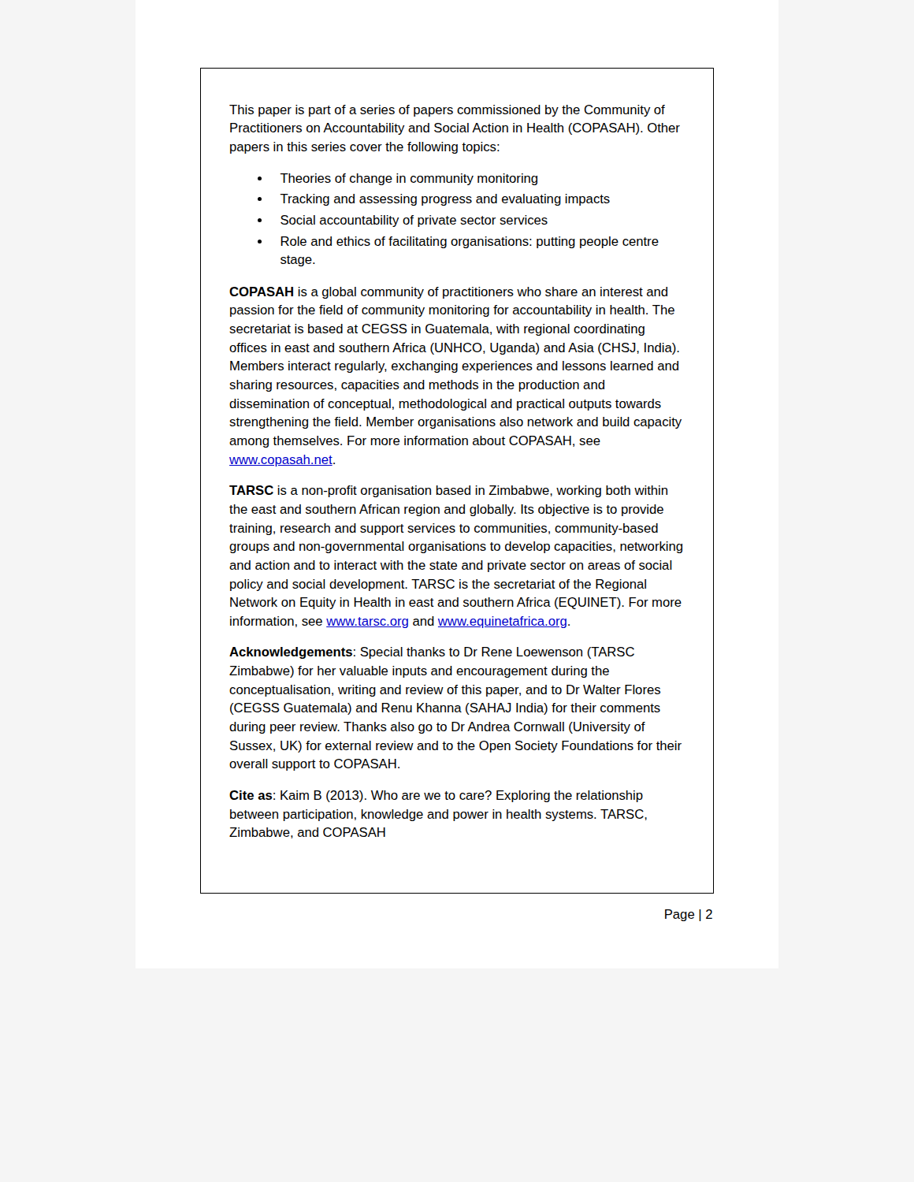This paper is part of a series of papers commissioned by the Community of Practitioners on Accountability and Social Action in Health (COPASAH). Other papers in this series cover the following topics:
Theories of change in community monitoring
Tracking and assessing progress and evaluating impacts
Social accountability of private sector services
Role and ethics of facilitating organisations: putting people centre stage.
COPASAH is a global community of practitioners who share an interest and passion for the field of community monitoring for accountability in health. The secretariat is based at CEGSS in Guatemala, with regional coordinating offices in east and southern Africa (UNHCO, Uganda) and Asia (CHSJ, India). Members interact regularly, exchanging experiences and lessons learned and sharing resources, capacities and methods in the production and dissemination of conceptual, methodological and practical outputs towards strengthening the field. Member organisations also network and build capacity among themselves. For more information about COPASAH, see www.copasah.net.
TARSC is a non-profit organisation based in Zimbabwe, working both within the east and southern African region and globally. Its objective is to provide training, research and support services to communities, community-based groups and non-governmental organisations to develop capacities, networking and action and to interact with the state and private sector on areas of social policy and social development. TARSC is the secretariat of the Regional Network on Equity in Health in east and southern Africa (EQUINET). For more information, see www.tarsc.org and www.equinetafrica.org.
Acknowledgements: Special thanks to Dr Rene Loewenson (TARSC Zimbabwe) for her valuable inputs and encouragement during the conceptualisation, writing and review of this paper, and to Dr Walter Flores (CEGSS Guatemala) and Renu Khanna (SAHAJ India) for their comments during peer review. Thanks also go to Dr Andrea Cornwall (University of Sussex, UK) for external review and to the Open Society Foundations for their overall support to COPASAH.
Cite as: Kaim B (2013). Who are we to care? Exploring the relationship between participation, knowledge and power in health systems. TARSC, Zimbabwe, and COPASAH
Page | 2